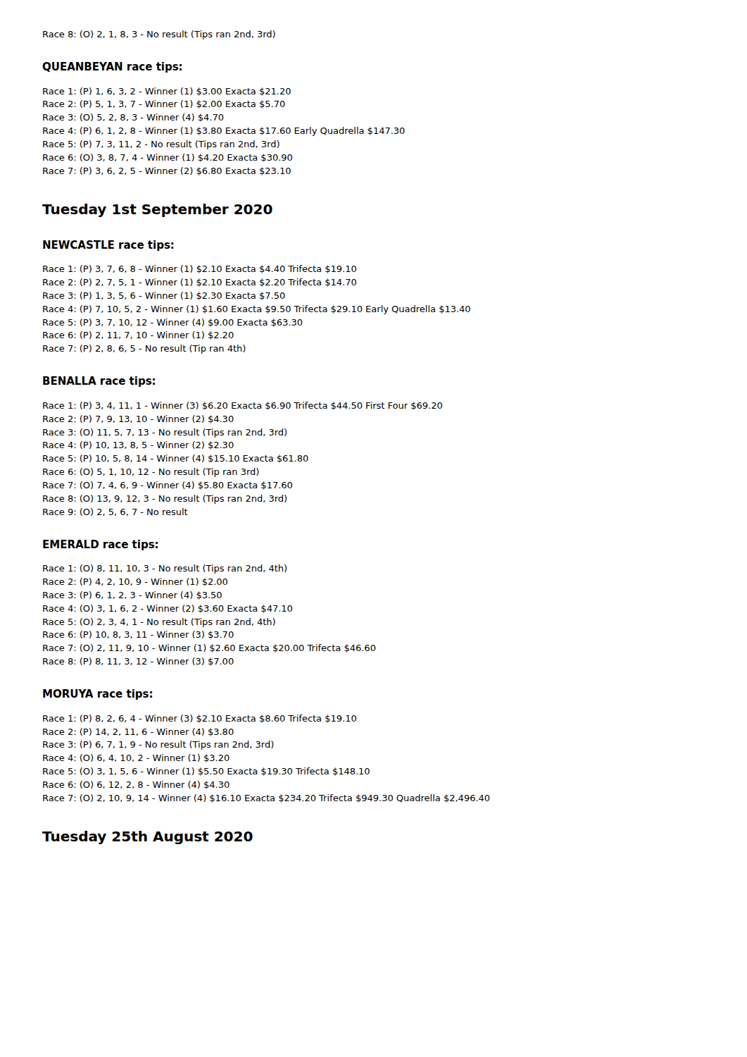Race 8: (O) 2, 1, 8, 3 - No result (Tips ran 2nd, 3rd)
QUEANBEYAN race tips:
Race 1: (P) 1, 6, 3, 2 - Winner (1) $3.00 Exacta $21.20
Race 2: (P) 5, 1, 3, 7 - Winner (1) $2.00 Exacta $5.70
Race 3: (O) 5, 2, 8, 3 - Winner (4) $4.70
Race 4: (P) 6, 1, 2, 8 - Winner (1) $3.80 Exacta $17.60 Early Quadrella $147.30
Race 5: (P) 7, 3, 11, 2 - No result (Tips ran 2nd, 3rd)
Race 6: (O) 3, 8, 7, 4 - Winner (1) $4.20 Exacta $30.90
Race 7: (P) 3, 6, 2, 5 - Winner (2) $6.80 Exacta $23.10
Tuesday 1st September 2020
NEWCASTLE race tips:
Race 1: (P) 3, 7, 6, 8 - Winner (1) $2.10 Exacta $4.40 Trifecta $19.10
Race 2: (P) 2, 7, 5, 1 - Winner (1) $2.10 Exacta $2.20 Trifecta $14.70
Race 3: (P) 1, 3, 5, 6 - Winner (1) $2.30 Exacta $7.50
Race 4: (P) 7, 10, 5, 2 - Winner (1) $1.60 Exacta $9.50 Trifecta $29.10 Early Quadrella $13.40
Race 5: (P) 3, 7, 10, 12 - Winner (4) $9.00 Exacta $63.30
Race 6: (P) 2, 11, 7, 10 - Winner (1) $2.20
Race 7: (P) 2, 8, 6, 5 - No result (Tip ran 4th)
BENALLA race tips:
Race 1: (P) 3, 4, 11, 1 - Winner (3) $6.20 Exacta $6.90 Trifecta $44.50 First Four $69.20
Race 2: (P) 7, 9, 13, 10 - Winner (2) $4.30
Race 3: (O) 11, 5, 7, 13 - No result (Tips ran 2nd, 3rd)
Race 4: (P) 10, 13, 8, 5 - Winner (2) $2.30
Race 5: (P) 10, 5, 8, 14 - Winner (4) $15.10 Exacta $61.80
Race 6: (O) 5, 1, 10, 12 - No result (Tip ran 3rd)
Race 7: (O) 7, 4, 6, 9 - Winner (4) $5.80 Exacta $17.60
Race 8: (O) 13, 9, 12, 3 - No result (Tips ran 2nd, 3rd)
Race 9: (O) 2, 5, 6, 7 - No result
EMERALD race tips:
Race 1: (O) 8, 11, 10, 3 - No result (Tips ran 2nd, 4th)
Race 2: (P) 4, 2, 10, 9 - Winner (1) $2.00
Race 3: (P) 6, 1, 2, 3 - Winner (4) $3.50
Race 4: (O) 3, 1, 6, 2 - Winner (2) $3.60 Exacta $47.10
Race 5: (O) 2, 3, 4, 1 - No result (Tips ran 2nd, 4th)
Race 6: (P) 10, 8, 3, 11 - Winner (3) $3.70
Race 7: (O) 2, 11, 9, 10 - Winner (1) $2.60 Exacta $20.00 Trifecta $46.60
Race 8: (P) 8, 11, 3, 12 - Winner (3) $7.00
MORUYA race tips:
Race 1: (P) 8, 2, 6, 4 - Winner (3) $2.10 Exacta $8.60 Trifecta $19.10
Race 2: (P) 14, 2, 11, 6 - Winner (4) $3.80
Race 3: (P) 6, 7, 1, 9 - No result (Tips ran 2nd, 3rd)
Race 4: (O) 6, 4, 10, 2 - Winner (1) $3.20
Race 5: (O) 3, 1, 5, 6 - Winner (1) $5.50 Exacta $19.30 Trifecta $148.10
Race 6: (O) 6, 12, 2, 8 - Winner (4) $4.30
Race 7: (O) 2, 10, 9, 14 - Winner (4) $16.10 Exacta $234.20 Trifecta $949.30 Quadrella $2,496.40
Tuesday 25th August 2020